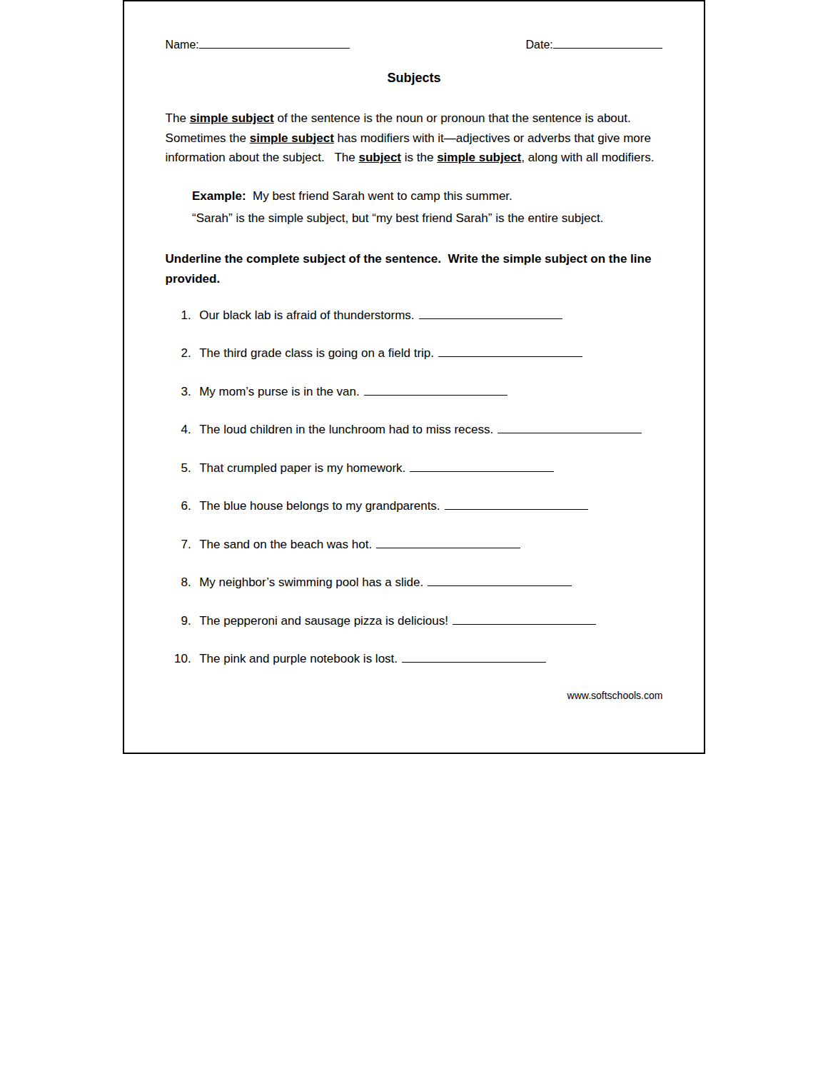Name: Date:
Subjects
The simple subject of the sentence is the noun or pronoun that the sentence is about. Sometimes the simple subject has modifiers with it—adjectives or adverbs that give more information about the subject. The subject is the simple subject, along with all modifiers.
Example: My best friend Sarah went to camp this summer.
“Sarah” is the simple subject, but “my best friend Sarah” is the entire subject.
Underline the complete subject of the sentence. Write the simple subject on the line provided.
Our black lab is afraid of thunderstorms.
The third grade class is going on a field trip.
My mom’s purse is in the van.
The loud children in the lunchroom had to miss recess.
That crumpled paper is my homework.
The blue house belongs to my grandparents.
The sand on the beach was hot.
My neighbor’s swimming pool has a slide.
The pepperoni and sausage pizza is delicious!
The pink and purple notebook is lost.
www.softschools.com